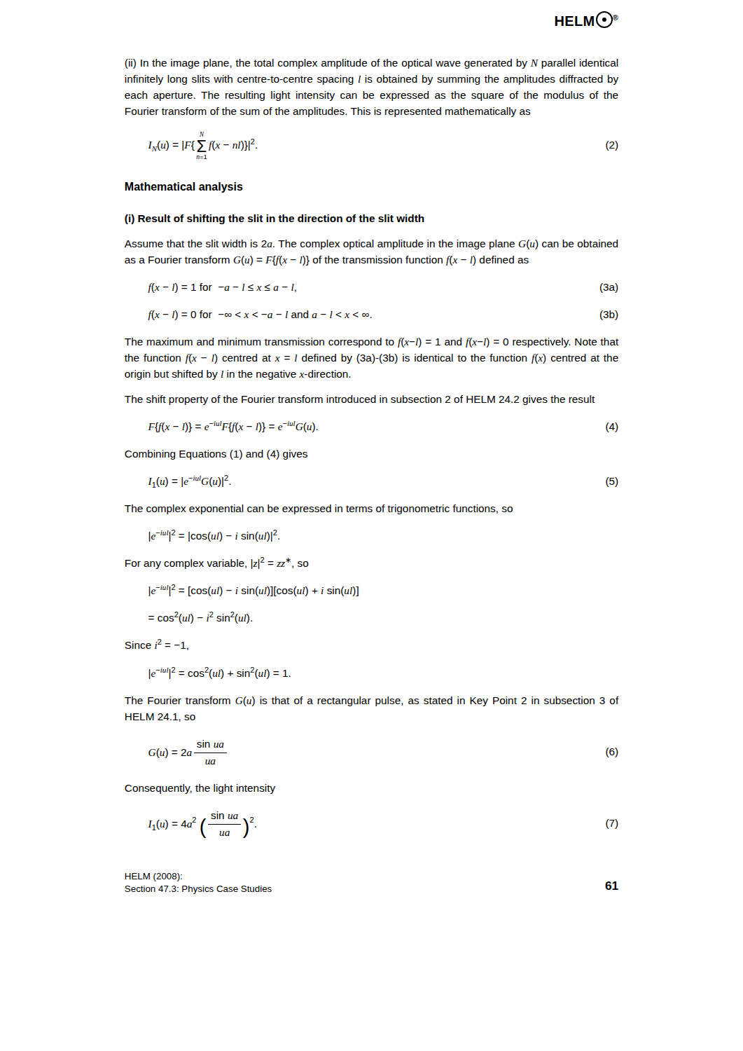HELM®
(ii) In the image plane, the total complex amplitude of the optical wave generated by N parallel identical infinitely long slits with centre-to-centre spacing l is obtained by summing the amplitudes diffracted by each aperture. The resulting light intensity can be expressed as the square of the modulus of the Fourier transform of the sum of the amplitudes. This is represented mathematically as
IN(u) = |F{NΣn=1 f(x − nl)}|2.
(2)
Mathematical analysis
(i) Result of shifting the slit in the direction of the slit width
Assume that the slit width is 2a. The complex optical amplitude in the image plane G(u) can be obtained as a Fourier transform G(u) = F{f(x − l)} of the transmission function f(x − l) defined as
f(x − l) = 1 for −a − l ≤ x ≤ a − l,
(3a)
f(x − l) = 0 for −∞ < x < −a − l and a − l < x < ∞.
(3b)
The maximum and minimum transmission correspond to f(x−l) = 1 and f(x−l) = 0 respectively. Note that the function f(x − l) centred at x = l defined by (3a)-(3b) is identical to the function f(x) centred at the origin but shifted by l in the negative x-direction.
The shift property of the Fourier transform introduced in subsection 2 of HELM 24.2 gives the result
F{f(x − l)} = e−iulF{f(x − l)} = e−iulG(u).
(4)
Combining Equations (1) and (4) gives
I1(u) = |e−iulG(u)|2.
(5)
The complex exponential can be expressed in terms of trigonometric functions, so
|e−iul|2 = |cos(ul) − i sin(ul)|2.
For any complex variable, |z|2 = zz∗, so
|e−iul|2 = [cos(ul) − i sin(ul)][cos(ul) + i sin(ul)]
= cos2(ul) − i2 sin2(ul).
Since i2 = −1,
|e−iul|2 = cos2(ul) + sin2(ul) = 1.
The Fourier transform G(u) is that of a rectangular pulse, as stated in Key Point 2 in subsection 3 of HELM 24.1, so
G(u) = 2asin ua ua
(6)
Consequently, the light intensity
I1(u) = 4a2 (sin ua ua)2.
(7)
HELM (2008):
Section 47.3: Physics Case Studies
61